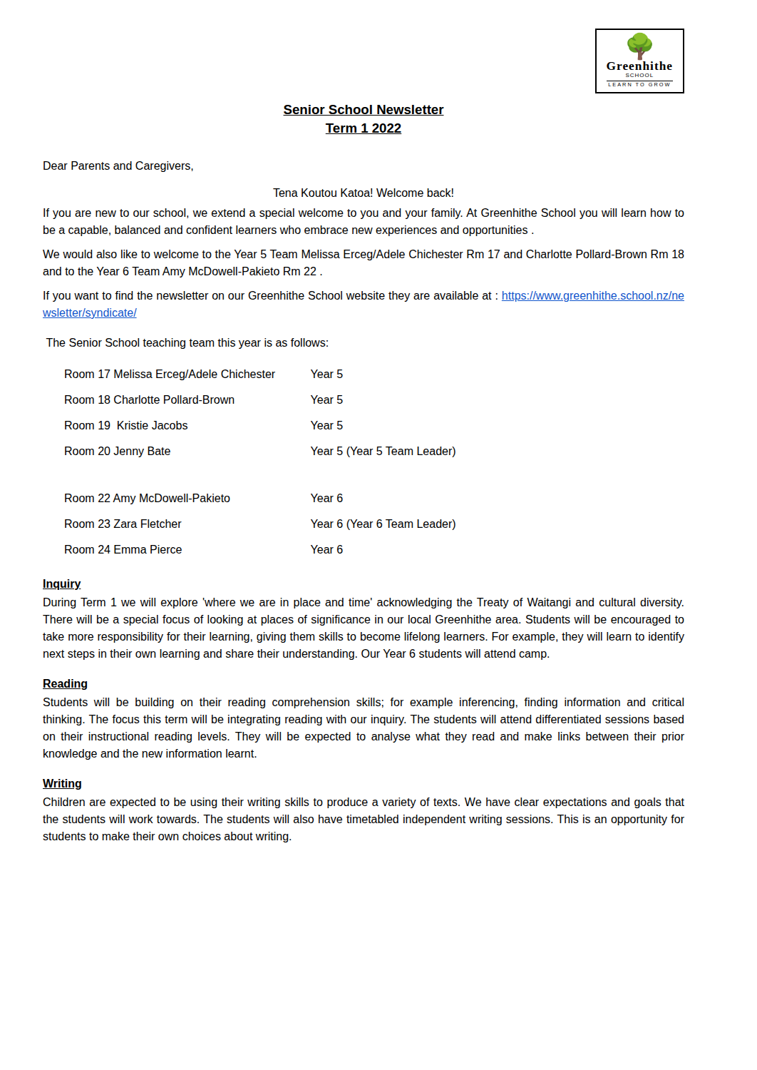🌳
Greenhithe
SCHOOL
LEARN TO GROW
Senior School Newsletter Term 1 2022
Dear Parents and Caregivers,
Tena Koutou Katoa! Welcome back!
If you are new to our school, we extend a special welcome to you and your family. At Greenhithe School you will learn how to be a capable, balanced and confident learners who embrace new experiences and opportunities .
We would also like to welcome to the Year 5 Team Melissa Erceg/Adele Chichester Rm 17 and Charlotte Pollard-Brown Rm 18 and to the Year 6 Team Amy McDowell-Pakieto Rm 22 .
If you want to find the newsletter on our Greenhithe School website they are available at : https://www.greenhithe.school.nz/newsletter/syndicate/
The Senior School teaching team this year is as follows:
| Room 17 Melissa Erceg/Adele Chichester | Year 5 |
| Room 18 Charlotte Pollard-Brown | Year 5 |
| Room 19 Kristie Jacobs | Year 5 |
| Room 20 Jenny Bate | Year 5 (Year 5 Team Leader) |
| Room 22 Amy McDowell-Pakieto | Year 6 |
| Room 23 Zara Fletcher | Year 6 (Year 6 Team Leader) |
| Room 24 Emma Pierce | Year 6 |
Inquiry
During Term 1 we will explore 'where we are in place and time' acknowledging the Treaty of Waitangi and cultural diversity. There will be a special focus of looking at places of significance in our local Greenhithe area. Students will be encouraged to take more responsibility for their learning, giving them skills to become lifelong learners. For example, they will learn to identify next steps in their own learning and share their understanding. Our Year 6 students will attend camp.
Reading
Students will be building on their reading comprehension skills; for example inferencing, finding information and critical thinking. The focus this term will be integrating reading with our inquiry. The students will attend differentiated sessions based on their instructional reading levels. They will be expected to analyse what they read and make links between their prior knowledge and the new information learnt.
Writing
Children are expected to be using their writing skills to produce a variety of texts. We have clear expectations and goals that the students will work towards. The students will also have timetabled independent writing sessions. This is an opportunity for students to make their own choices about writing.